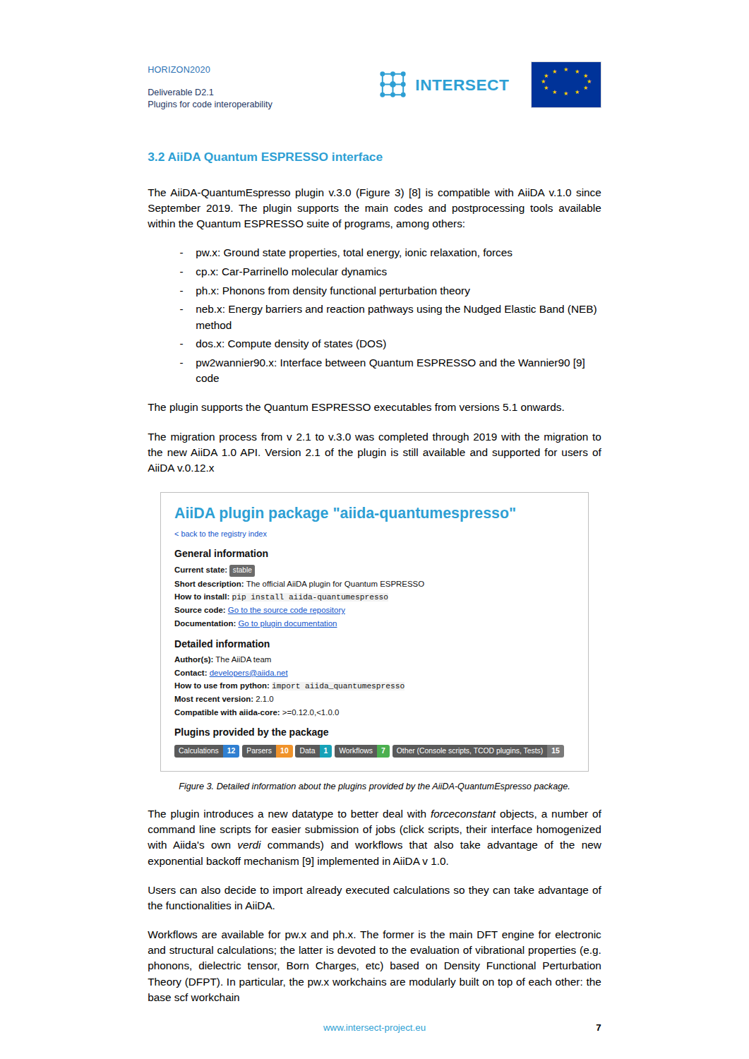HORIZON2020
Deliverable D2.1
Plugins for code interoperability
INTERSECT
★ ★ ★ ★ ★ ★ ★ ★ ★ ★ ★ ★
3.2 AiiDA Quantum ESPRESSO interface
The AiiDA-QuantumEspresso plugin v.3.0 (Figure 3) [8] is compatible with AiiDA v.1.0 since September 2019. The plugin supports the main codes and postprocessing tools available within the Quantum ESPRESSO suite of programs, among others:
pw.x: Ground state properties, total energy, ionic relaxation, forces
cp.x: Car-Parrinello molecular dynamics
ph.x: Phonons from density functional perturbation theory
neb.x: Energy barriers and reaction pathways using the Nudged Elastic Band (NEB) method
dos.x: Compute density of states (DOS)
pw2wannier90.x: Interface between Quantum ESPRESSO and the Wannier90 [9] code
The plugin supports the Quantum ESPRESSO executables from versions 5.1 onwards.
The migration process from v 2.1 to v.3.0 was completed through 2019 with the migration to the new AiiDA 1.0 API. Version 2.1 of the plugin is still available and supported for users of AiiDA v.0.12.x
AiiDA plugin package "aiida-quantumespresso"
< back to the registry index
General information
Current state: stable
Short description: The official AiiDA plugin for Quantum ESPRESSO
How to install: pip install aiida-quantumespresso
Source code: Go to the source code repository
Documentation: Go to plugin documentation
Detailed information
Author(s): The AiiDA team
Contact: developers@aiida.net
How to use from python: import aiida_quantumespresso
Most recent version: 2.1.0
Compatible with aiida-core: >=0.12.0,<1.0.0
Plugins provided by the package
Calculations 12 Parsers 10 Data 1 Workflows 7 Other (Console scripts, TCOD plugins, Tests) 15
Figure 3. Detailed information about the plugins provided by the AiiDA-QuantumEspresso package.
The plugin introduces a new datatype to better deal with forceconstant objects, a number of command line scripts for easier submission of jobs (click scripts, their interface homogenized with Aiida's own verdi commands) and workflows that also take advantage of the new exponential backoff mechanism [9] implemented in AiiDA v 1.0.
Users can also decide to import already executed calculations so they can take advantage of the functionalities in AiiDA.
Workflows are available for pw.x and ph.x. The former is the main DFT engine for electronic and structural calculations; the latter is devoted to the evaluation of vibrational properties (e.g. phonons, dielectric tensor, Born Charges, etc) based on Density Functional Perturbation Theory (DFPT). In particular, the pw.x workchains are modularly built on top of each other: the base scf workchain
www.intersect-project.eu 7